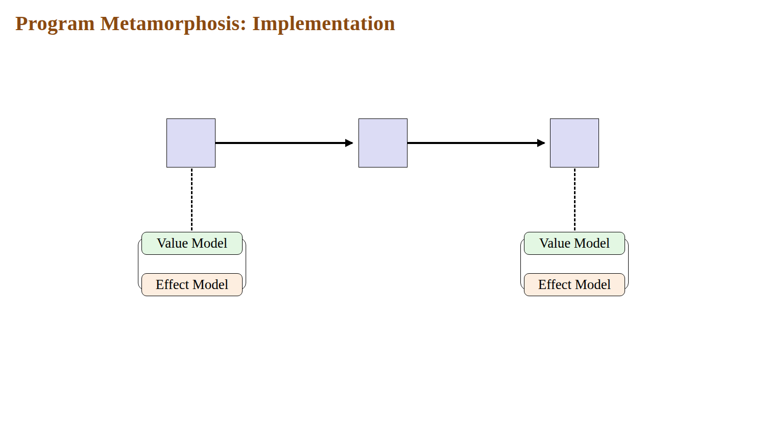Program Metamorphosis: Implementation
Value Model
Effect Model
Value Model
Effect Model